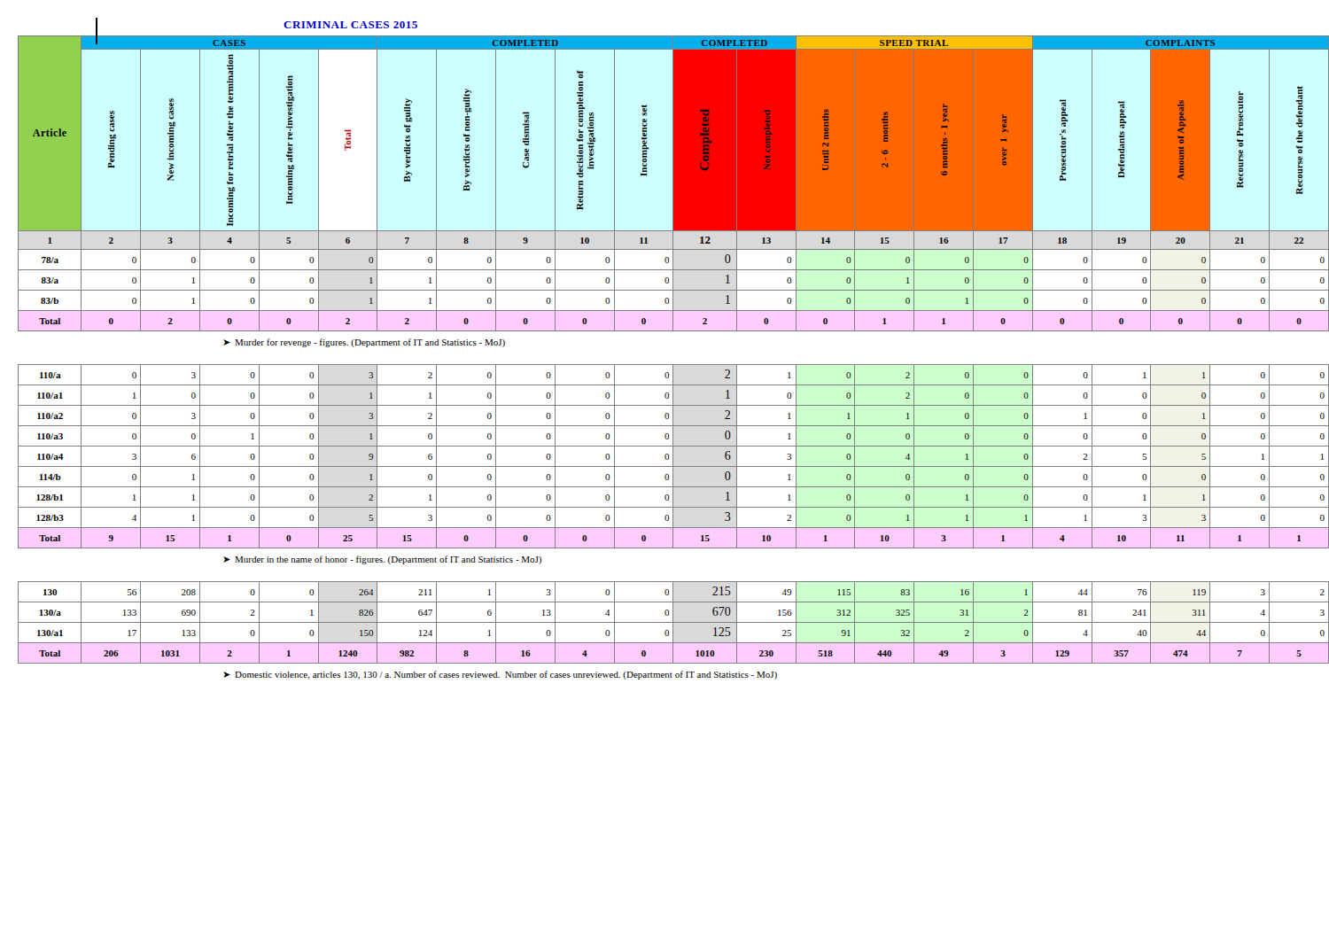CRIMINAL CASES 2015
| Article | CASES | COMPLETED | COMPLETED | SPEED TRIAL | COMPLAINTS |
| Pending cases | New incoming cases | Incoming for retrial after the termination | Incoming after re-investigation | Total | By verdicts of guilty | By verdicts of non-guilty | Case dismisal | Return decision for completion of investigations | Incompetence set | Completed | Not completed | Until 2 months | 2 - 6 months | 6 months - 1 year | over 1 year | Prosecutor's appeal | Defendants appeal | Amount of Appeals | Recourse of Prosecutor | Recourse of the defendant |
| 1 | 2 | 3 | 4 | 5 | 6 | 7 | 8 | 9 | 10 | 11 | 12 | 13 | 14 | 15 | 16 | 17 | 18 | 19 | 20 | 21 | 22 |
| 78/a | 0 | 0 | 0 | 0 | 0 | 0 | 0 | 0 | 0 | 0 | 0 | 0 | 0 | 0 | 0 | 0 | 0 | 0 | 0 | 0 | 0 |
| 83/a | 0 | 1 | 0 | 0 | 1 | 1 | 0 | 0 | 0 | 0 | 1 | 0 | 0 | 1 | 0 | 0 | 0 | 0 | 0 | 0 | 0 |
| 83/b | 0 | 1 | 0 | 0 | 1 | 1 | 0 | 0 | 0 | 0 | 1 | 0 | 0 | 0 | 1 | 0 | 0 | 0 | 0 | 0 | 0 |
| Total | 0 | 2 | 0 | 0 | 2 | 2 | 0 | 0 | 0 | 0 | 2 | 0 | 0 | 1 | 1 | 0 | 0 | 0 | 0 | 0 | 0 |
| ➤ Murder for revenge - figures. (Department of IT and Statistics - MoJ) |
| 110/a | 0 | 3 | 0 | 0 | 3 | 2 | 0 | 0 | 0 | 0 | 2 | 1 | 0 | 2 | 0 | 0 | 0 | 1 | 1 | 0 | 0 |
| 110/a1 | 1 | 0 | 0 | 0 | 1 | 1 | 0 | 0 | 0 | 0 | 1 | 0 | 0 | 2 | 0 | 0 | 0 | 0 | 0 | 0 | 0 |
| 110/a2 | 0 | 3 | 0 | 0 | 3 | 2 | 0 | 0 | 0 | 0 | 2 | 1 | 1 | 1 | 0 | 0 | 1 | 0 | 1 | 0 | 0 |
| 110/a3 | 0 | 0 | 1 | 0 | 1 | 0 | 0 | 0 | 0 | 0 | 0 | 1 | 0 | 0 | 0 | 0 | 0 | 0 | 0 | 0 | 0 |
| 110/a4 | 3 | 6 | 0 | 0 | 9 | 6 | 0 | 0 | 0 | 0 | 6 | 3 | 0 | 4 | 1 | 0 | 2 | 5 | 5 | 1 | 1 |
| 114/b | 0 | 1 | 0 | 0 | 1 | 0 | 0 | 0 | 0 | 0 | 0 | 1 | 0 | 0 | 0 | 0 | 0 | 0 | 0 | 0 | 0 |
| 128/b1 | 1 | 1 | 0 | 0 | 2 | 1 | 0 | 0 | 0 | 0 | 1 | 1 | 0 | 0 | 1 | 0 | 0 | 1 | 1 | 0 | 0 |
| 128/b3 | 4 | 1 | 0 | 0 | 5 | 3 | 0 | 0 | 0 | 0 | 3 | 2 | 0 | 1 | 1 | 1 | 1 | 3 | 3 | 0 | 0 |
| Total | 9 | 15 | 1 | 0 | 25 | 15 | 0 | 0 | 0 | 0 | 15 | 10 | 1 | 10 | 3 | 1 | 4 | 10 | 11 | 1 | 1 |
| ➤ Murder in the name of honor - figures. (Department of IT and Statistics - MoJ) |
| 130 | 56 | 208 | 0 | 0 | 264 | 211 | 1 | 3 | 0 | 0 | 215 | 49 | 115 | 83 | 16 | 1 | 44 | 76 | 119 | 3 | 2 |
| 130/a | 133 | 690 | 2 | 1 | 826 | 647 | 6 | 13 | 4 | 0 | 670 | 156 | 312 | 325 | 31 | 2 | 81 | 241 | 311 | 4 | 3 |
| 130/a1 | 17 | 133 | 0 | 0 | 150 | 124 | 1 | 0 | 0 | 0 | 125 | 25 | 91 | 32 | 2 | 0 | 4 | 40 | 44 | 0 | 0 |
| Total | 206 | 1031 | 2 | 1 | 1240 | 982 | 8 | 16 | 4 | 0 | 1010 | 230 | 518 | 440 | 49 | 3 | 129 | 357 | 474 | 7 | 5 |
| ➤ Domestic violence, articles 130, 130 / a. Number of cases reviewed. Number of cases unreviewed. (Department of IT and Statistics - MoJ) |